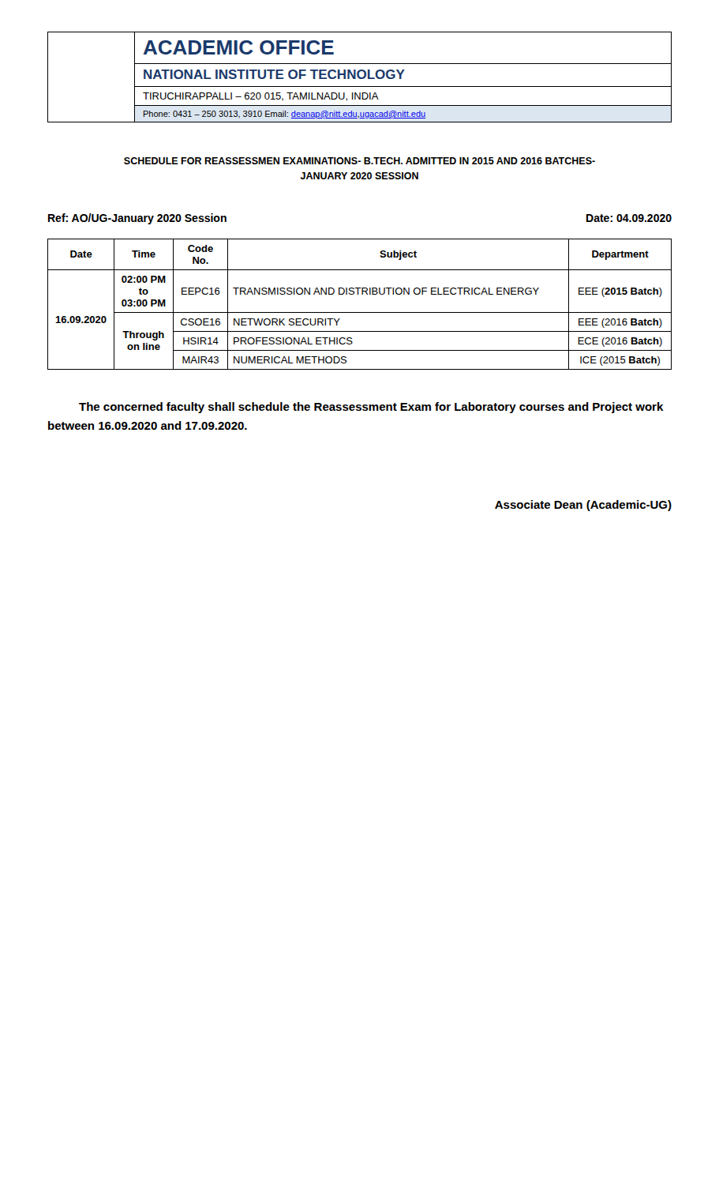ACADEMIC OFFICE
NATIONAL INSTITUTE OF TECHNOLOGY
TIRUCHIRAPPALLI – 620 015, TAMILNADU, INDIA
Phone: 0431 – 250 3013, 3910 Email: deanap@nitt.edu,ugacad@nitt.edu
SCHEDULE FOR REASSESSMEN EXAMINATIONS- B.TECH. ADMITTED IN 2015 AND 2016 BATCHES-
JANUARY 2020 SESSION
Ref: AO/UG-January 2020 Session Date: 04.09.2020
| Date | Time | Code No. | Subject | Department |
| --- | --- | --- | --- | --- |
| 16.09.2020 | 02:00 PM to 03:00 PM | EEPC16 | TRANSMISSION AND DISTRIBUTION OF ELECTRICAL ENERGY | EEE ( 2015 Batch ) |
| Through on line | CSOE16 | NETWORK SECURITY | EEE (2016 Batch ) |
| HSIR14 | PROFESSIONAL ETHICS | ECE (2016 Batch ) |
| MAIR43 | NUMERICAL METHODS | ICE (2015 Batch ) |
The concerned faculty shall schedule the Reassessment Exam for Laboratory courses and Project work between 16.09.2020 and 17.09.2020.
Associate Dean (Academic-UG)